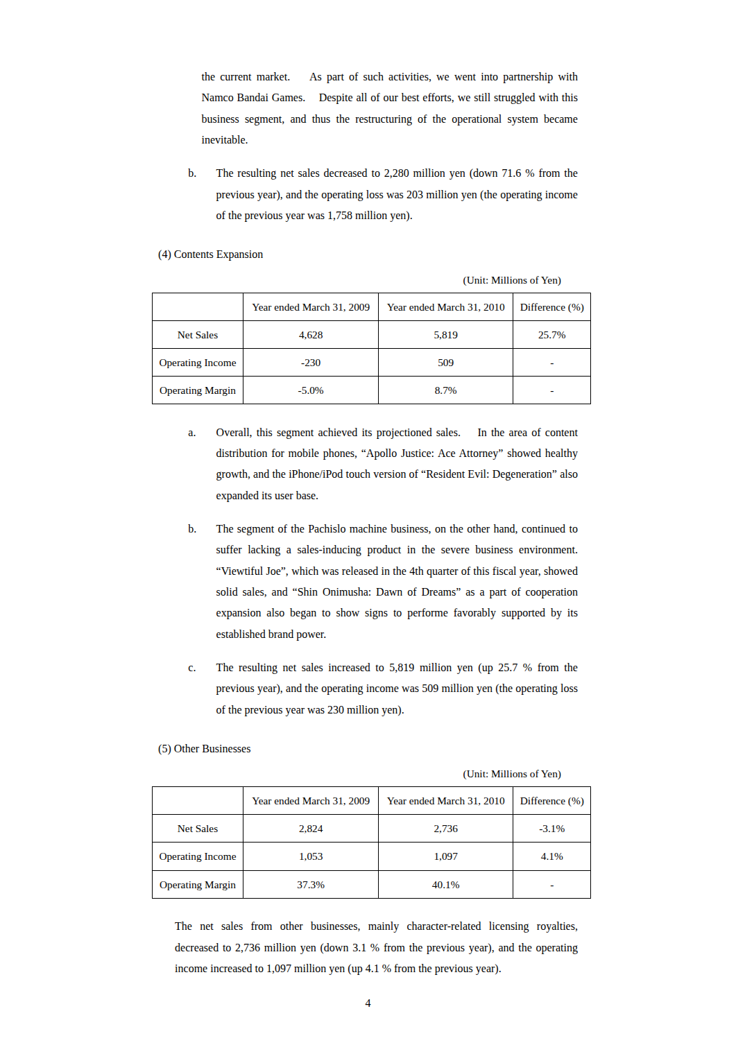the current market. As part of such activities, we went into partnership with Namco Bandai Games. Despite all of our best efforts, we still struggled with this business segment, and thus the restructuring of the operational system became inevitable.
b.
The resulting net sales decreased to 2,280 million yen (down 71.6 % from the previous year), and the operating loss was 203 million yen (the operating income of the previous year was 1,758 million yen).
(4) Contents Expansion
(Unit: Millions of Yen)
| | Year ended March 31, 2009 | Year ended March 31, 2010 | Difference (%) |
| --- | --- | --- | --- |
| Net Sales | 4,628 | 5,819 | 25.7% |
| Operating Income | -230 | 509 | - |
| Operating Margin | -5.0% | 8.7% | - |
a.
Overall, this segment achieved its projectioned sales. In the area of content distribution for mobile phones, “Apollo Justice: Ace Attorney” showed healthy growth, and the iPhone/iPod touch version of “Resident Evil: Degeneration” also expanded its user base.
b.
The segment of the Pachislo machine business, on the other hand, continued to suffer lacking a sales-inducing product in the severe business environment. “Viewtiful Joe”, which was released in the 4th quarter of this fiscal year, showed solid sales, and “Shin Onimusha: Dawn of Dreams” as a part of cooperation expansion also began to show signs to performe favorably supported by its established brand power.
c.
The resulting net sales increased to 5,819 million yen (up 25.7 % from the previous year), and the operating income was 509 million yen (the operating loss of the previous year was 230 million yen).
(5) Other Businesses
(Unit: Millions of Yen)
| | Year ended March 31, 2009 | Year ended March 31, 2010 | Difference (%) |
| --- | --- | --- | --- |
| Net Sales | 2,824 | 2,736 | -3.1% |
| Operating Income | 1,053 | 1,097 | 4.1% |
| Operating Margin | 37.3% | 40.1% | - |
The net sales from other businesses, mainly character-related licensing royalties, decreased to 2,736 million yen (down 3.1 % from the previous year), and the operating income increased to 1,097 million yen (up 4.1 % from the previous year).
4